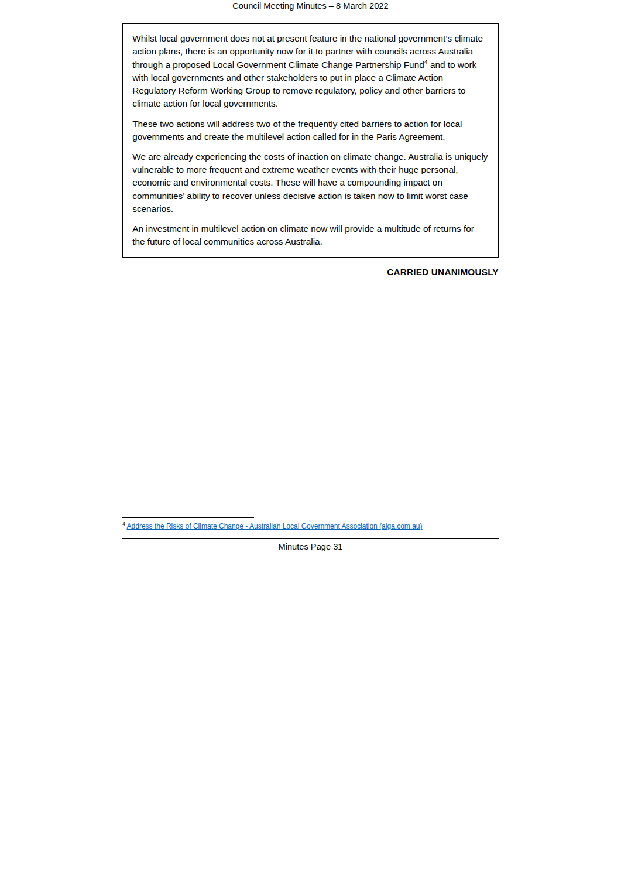Council Meeting Minutes – 8 March 2022
Whilst local government does not at present feature in the national government’s climate action plans, there is an opportunity now for it to partner with councils across Australia through a proposed Local Government Climate Change Partnership Fund4 and to work with local governments and other stakeholders to put in place a Climate Action Regulatory Reform Working Group to remove regulatory, policy and other barriers to climate action for local governments.
These two actions will address two of the frequently cited barriers to action for local governments and create the multilevel action called for in the Paris Agreement.
We are already experiencing the costs of inaction on climate change. Australia is uniquely vulnerable to more frequent and extreme weather events with their huge personal, economic and environmental costs. These will have a compounding impact on communities’ ability to recover unless decisive action is taken now to limit worst case scenarios.
An investment in multilevel action on climate now will provide a multitude of returns for the future of local communities across Australia.
CARRIED UNANIMOUSLY
4 Address the Risks of Climate Change - Australian Local Government Association (alga.com.au)
Minutes Page 31